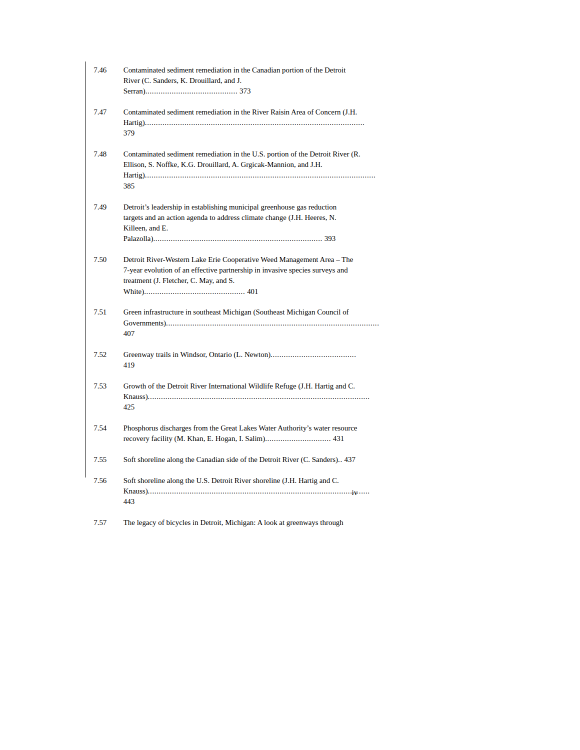7.46
Contaminated sediment remediation in the Canadian portion of the Detroit River (C. Sanders, K. Drouillard, and J. Serran).......................................... 373
7.47
Contaminated sediment remediation in the River Raisin Area of Concern (J.H. Hartig).................................................................................................... 379
7.48
Contaminated sediment remediation in the U.S. portion of the Detroit River (R. Ellison, S. Noffke, K.G. Drouillard, A. Grgicak-Mannion, and J.H. Hartig)......................................................................................................... 385
7.49
Detroit’s leadership in establishing municipal greenhouse gas reduction targets and an action agenda to address climate change (J.H. Heeres, N. Killeen, and E. Palazolla)............................................................................. 393
7.50
Detroit River-Western Lake Erie Cooperative Weed Management Area – The 7-year evolution of an effective partnership in invasive species surveys and treatment (J. Fletcher, C. May, and S. White).............................................. 401
7.51
Green infrastructure in southeast Michigan (Southeast Michigan Council of Governments)................................................................................................. 407
7.52
Greenway trails in Windsor, Ontario (L. Newton)....................................... 419
7.53
Growth of the Detroit River International Wildlife Refuge (J.H. Hartig and C. Knauss)..................................................................................................... 425
7.54
Phosphorus discharges from the Great Lakes Water Authority’s water resource recovery facility (M. Khan, E. Hogan, I. Salim).............................. 431
7.55
Soft shoreline along the Canadian side of the Detroit River (C. Sanders).. 437
7.56
Soft shoreline along the U.S. Detroit River shoreline (J.H. Hartig and C. Knauss)..................................................................................................... 443
7.57
The legacy of bicycles in Detroit, Michigan: A look at greenways through time (T. Scott and G. Gell)............................................................................ 451
7.58
The need for a multi-national climate change adaptation plan (P. Galvao-Ferreira, K. Berk, and A. Hristova).............................................................. 459
7.59
Transboundary conservation in the Detroit River-Western Lake Erie region (M. Khan)..................................................................................................... 465
7.60
Treaty responsibilities between settler and Indigenous Nations in the western Lake Erie-Detroit River ecosystem (K. Berk)................................................. 477
7.61
U.S. habitat restoration under the Detroit River Remedial Action Plan (B. Burns and S. Lovall)..................................................................................... 485
8.0
Appendix C - State of the Strait Conference Poster Abstracts..................... 493
iv